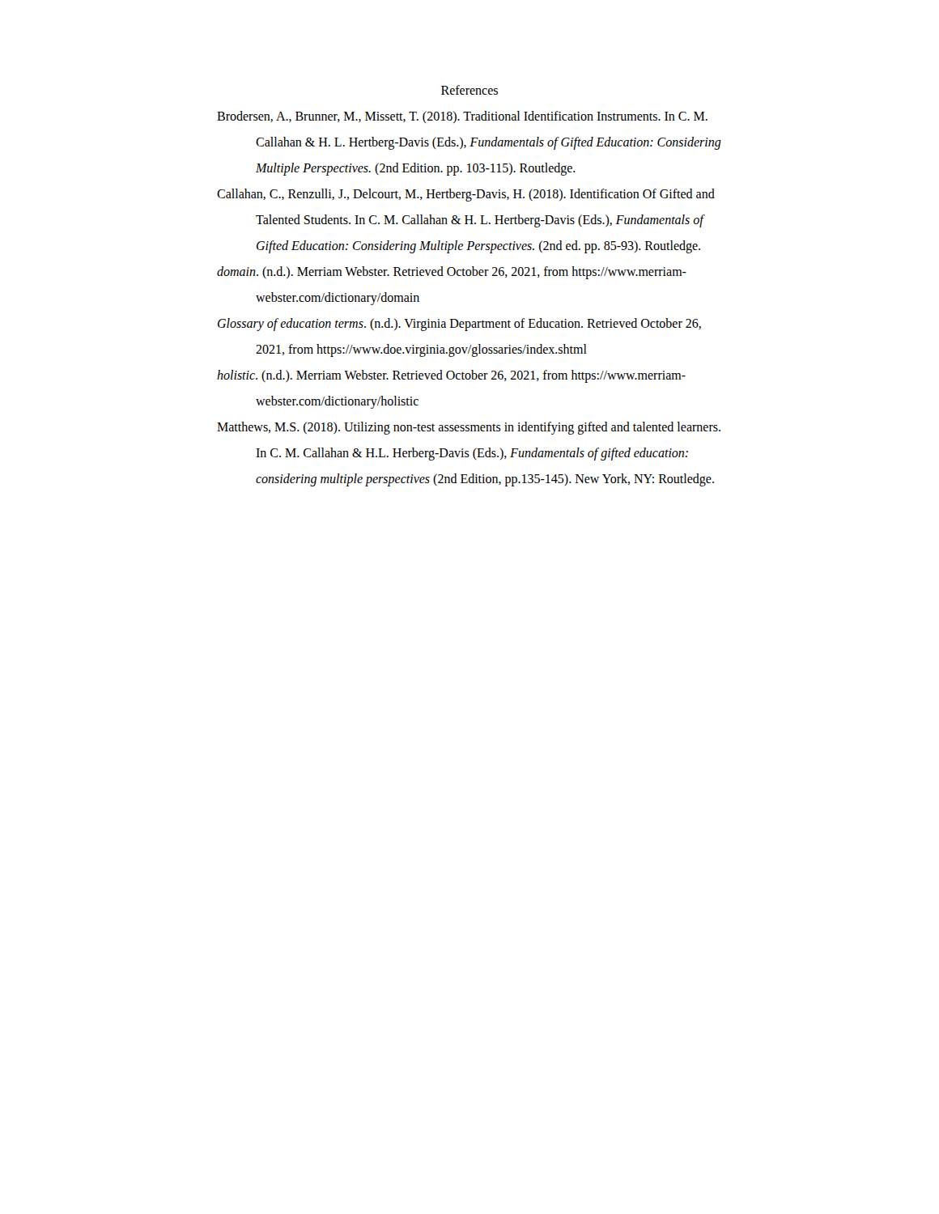References
Brodersen, A., Brunner, M., Missett, T. (2018). Traditional Identification Instruments. In C. M. Callahan & H. L. Hertberg-Davis (Eds.), Fundamentals of Gifted Education: Considering Multiple Perspectives. (2nd Edition. pp. 103-115). Routledge.
Callahan, C., Renzulli, J., Delcourt, M., Hertberg-Davis, H. (2018). Identification Of Gifted and Talented Students. In C. M. Callahan & H. L. Hertberg-Davis (Eds.), Fundamentals of Gifted Education: Considering Multiple Perspectives. (2nd ed. pp. 85-93). Routledge.
domain. (n.d.). Merriam Webster. Retrieved October 26, 2021, from https://www.merriam-webster.com/dictionary/domain
Glossary of education terms. (n.d.). Virginia Department of Education. Retrieved October 26, 2021, from https://www.doe.virginia.gov/glossaries/index.shtml
holistic. (n.d.). Merriam Webster. Retrieved October 26, 2021, from https://www.merriam-webster.com/dictionary/holistic
Matthews, M.S. (2018). Utilizing non-test assessments in identifying gifted and talented learners. In C. M. Callahan & H.L. Herberg-Davis (Eds.), Fundamentals of gifted education: considering multiple perspectives (2nd Edition, pp.135-145). New York, NY: Routledge.